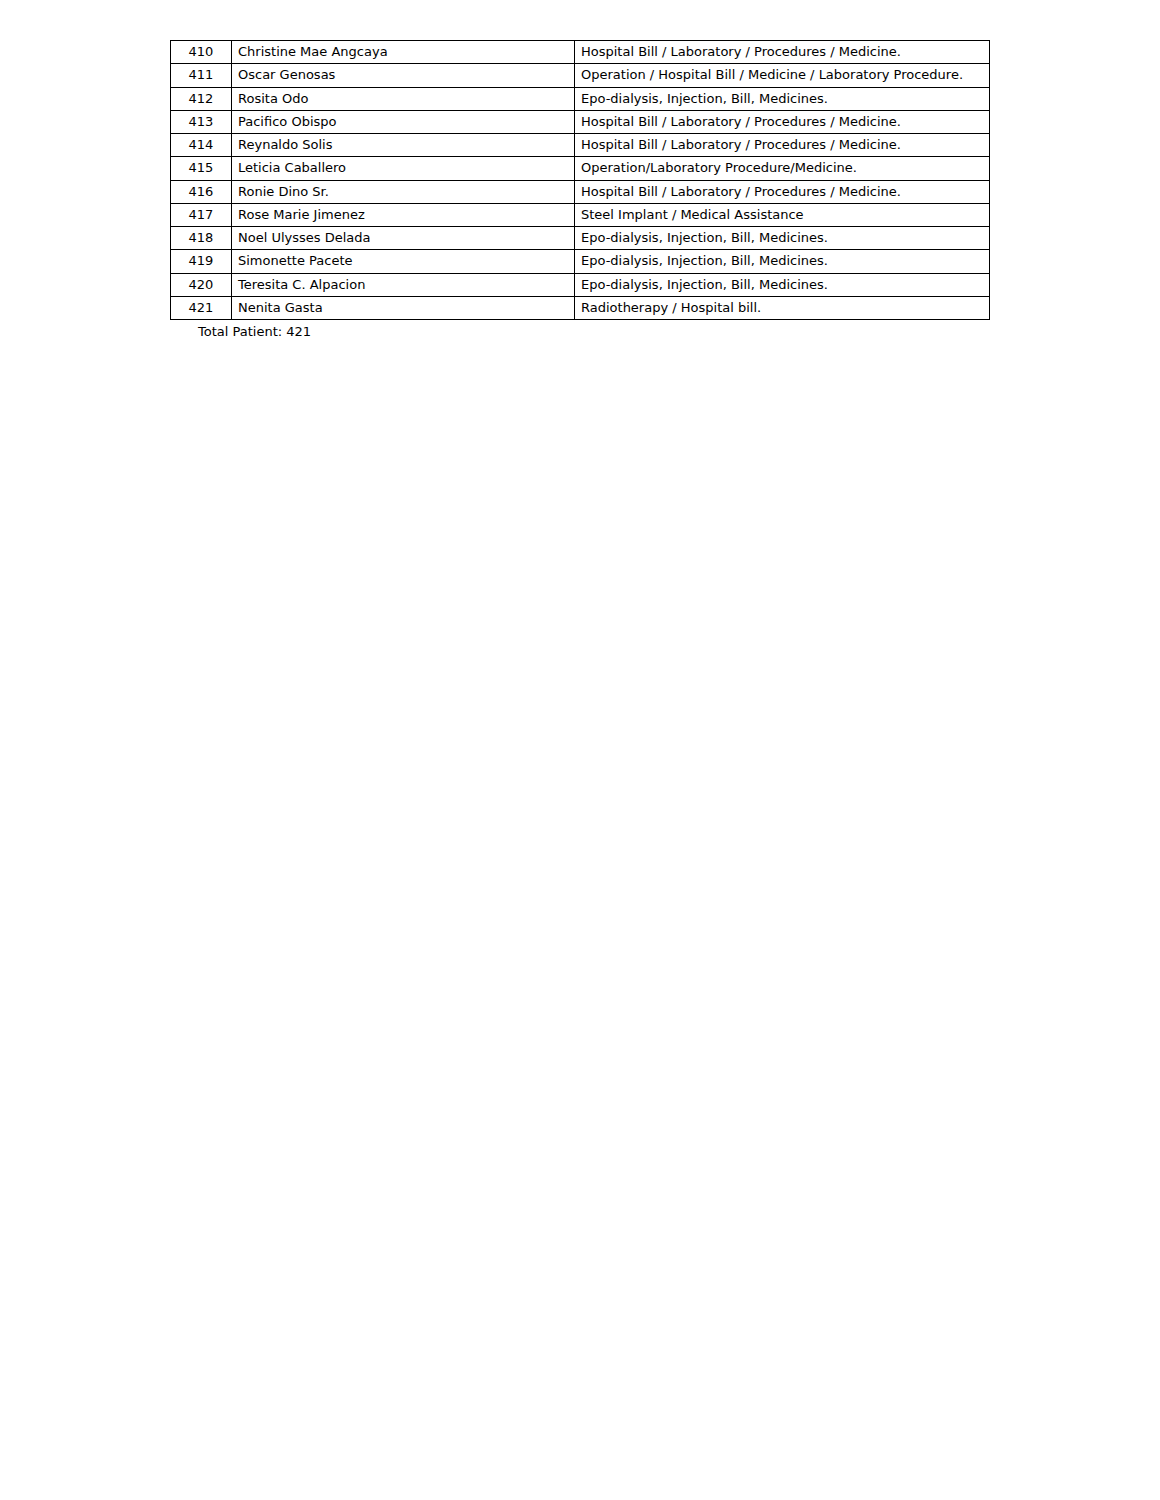| 410 | Christine Mae Angcaya | Hospital Bill / Laboratory / Procedures / Medicine. |
| 411 | Oscar Genosas | Operation / Hospital Bill / Medicine / Laboratory Procedure. |
| 412 | Rosita Odo | Epo-dialysis, Injection, Bill, Medicines. |
| 413 | Pacifico Obispo | Hospital Bill / Laboratory / Procedures / Medicine. |
| 414 | Reynaldo Solis | Hospital Bill / Laboratory / Procedures / Medicine. |
| 415 | Leticia Caballero | Operation/Laboratory Procedure/Medicine. |
| 416 | Ronie Dino Sr. | Hospital Bill / Laboratory / Procedures / Medicine. |
| 417 | Rose Marie Jimenez | Steel Implant / Medical Assistance |
| 418 | Noel Ulysses Delada | Epo-dialysis, Injection, Bill, Medicines. |
| 419 | Simonette Pacete | Epo-dialysis, Injection, Bill, Medicines. |
| 420 | Teresita C. Alpacion | Epo-dialysis, Injection, Bill, Medicines. |
| 421 | Nenita Gasta | Radiotherapy / Hospital bill. |
Total Patient: 421